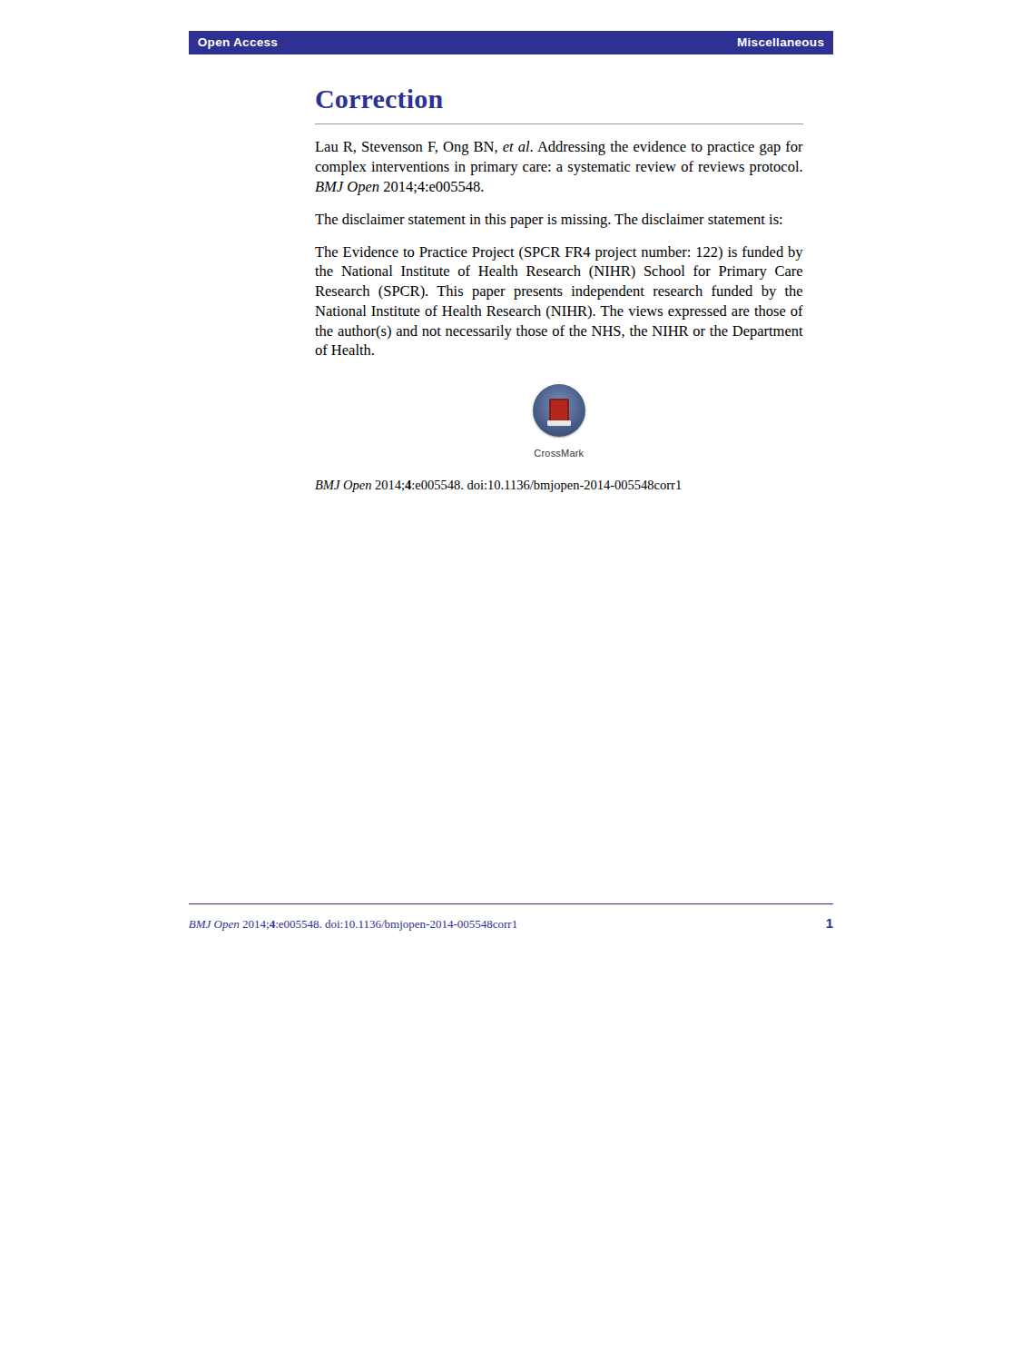Open Access Miscellaneous
Correction
Lau R, Stevenson F, Ong BN, et al. Addressing the evidence to practice gap for complex interventions in primary care: a systematic review of reviews protocol. BMJ Open 2014;4:e005548.
The disclaimer statement in this paper is missing. The disclaimer statement is:
The Evidence to Practice Project (SPCR FR4 project number: 122) is funded by the National Institute of Health Research (NIHR) School for Primary Care Research (SPCR). This paper presents independent research funded by the National Institute of Health Research (NIHR). The views expressed are those of the author(s) and not necessarily those of the NHS, the NIHR or the Department of Health.
CrossMark
BMJ Open 2014;4:e005548. doi:10.1136/bmjopen-2014-005548corr1
BMJ Open 2014;4:e005548. doi:10.1136/bmjopen-2014-005548corr1 1